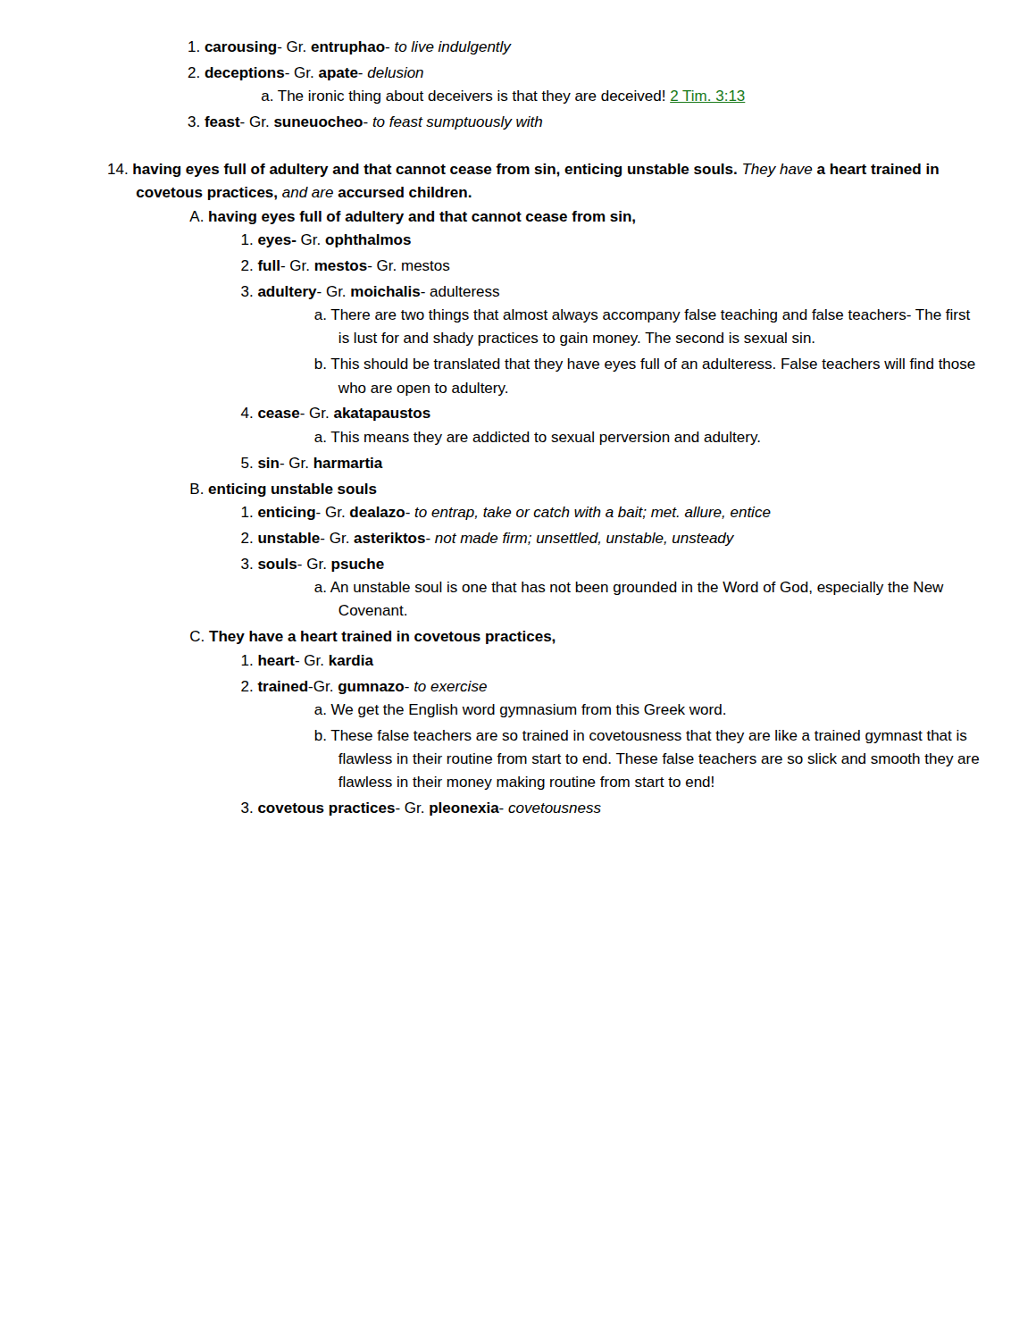1. carousing- Gr. entruphao- to live indulgently
2. deceptions- Gr. apate- delusion
a. The ironic thing about deceivers is that they are deceived! 2 Tim. 3:13
3. feast- Gr. suneuocheo- to feast sumptuously with
14. having eyes full of adultery and that cannot cease from sin, enticing unstable souls. They have a heart trained in covetous practices, and are accursed children.
A. having eyes full of adultery and that cannot cease from sin,
1. eyes- Gr. ophthalmos
2. full- Gr. mestos- Gr. mestos
3. adultery- Gr. moichalis- adulteress
a. There are two things that almost always accompany false teaching and false teachers- The first is lust for and shady practices to gain money. The second is sexual sin.
b. This should be translated that they have eyes full of an adulteress. False teachers will find those who are open to adultery.
4. cease- Gr. akatapaustos
a. This means they are addicted to sexual perversion and adultery.
5. sin- Gr. harmartia
B. enticing unstable souls
1. enticing- Gr. dealazo- to entrap, take or catch with a bait; met. allure, entice
2. unstable- Gr. asteriktos- not made firm; unsettled, unstable, unsteady
3. souls- Gr. psuche
a. An unstable soul is one that has not been grounded in the Word of God, especially the New Covenant.
C. They have a heart trained in covetous practices,
1. heart- Gr. kardia
2. trained-Gr. gumnazo- to exercise
a. We get the English word gymnasium from this Greek word.
b. These false teachers are so trained in covetousness that they are like a trained gymnast that is flawless in their routine from start to end. These false teachers are so slick and smooth they are flawless in their money making routine from start to end!
3. covetous practices- Gr. pleonexia- covetousness